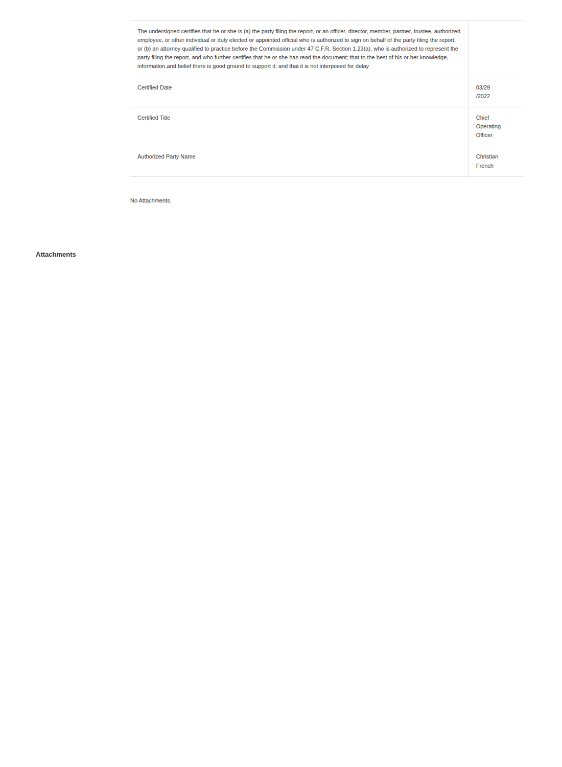| The undersigned certifies that he or she is (a) the party filing the report, or an officer, director, member, partner, trustee, authorized employee, or other individual or duly elected or appointed official who is authorized to sign on behalf of the party filing the report; or (b) an attorney qualified to practice before the Commission under 47 C.F.R. Section 1.23(a), who is authorized to represent the party filing the report, and who further certifies that he or she has read the document; that to the best of his or her knowledge, information,and belief there is good ground to support it; and that it is not interposed for delay | |
| Certified Date | 03/29 /2022 |
| Certified Title | Chief Operating Officer |
| Authorized Party Name | Christian French |
Attachments
No Attachments.